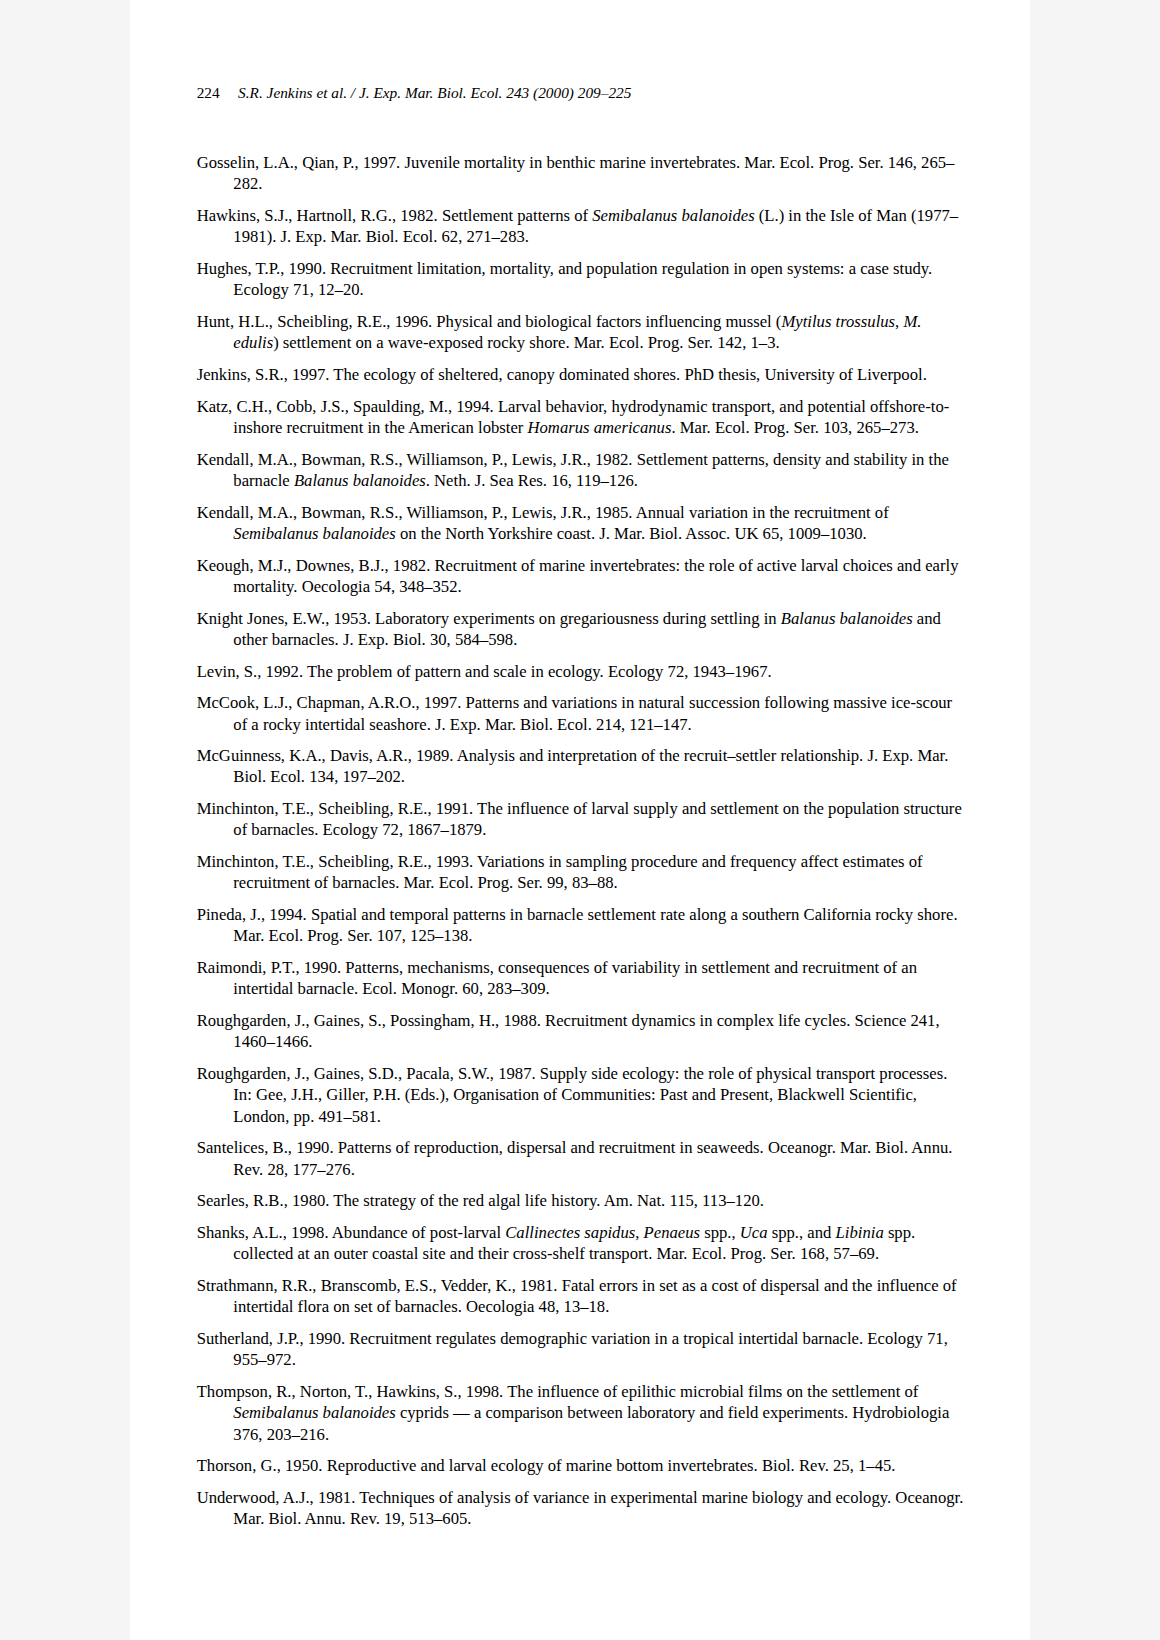224 S.R. Jenkins et al. / J. Exp. Mar. Biol. Ecol. 243 (2000) 209–225
Gosselin, L.A., Qian, P., 1997. Juvenile mortality in benthic marine invertebrates. Mar. Ecol. Prog. Ser. 146, 265–282.
Hawkins, S.J., Hartnoll, R.G., 1982. Settlement patterns of Semibalanus balanoides (L.) in the Isle of Man (1977–1981). J. Exp. Mar. Biol. Ecol. 62, 271–283.
Hughes, T.P., 1990. Recruitment limitation, mortality, and population regulation in open systems: a case study. Ecology 71, 12–20.
Hunt, H.L., Scheibling, R.E., 1996. Physical and biological factors influencing mussel (Mytilus trossulus, M. edulis) settlement on a wave-exposed rocky shore. Mar. Ecol. Prog. Ser. 142, 1–3.
Jenkins, S.R., 1997. The ecology of sheltered, canopy dominated shores. PhD thesis, University of Liverpool.
Katz, C.H., Cobb, J.S., Spaulding, M., 1994. Larval behavior, hydrodynamic transport, and potential offshore-to-inshore recruitment in the American lobster Homarus americanus. Mar. Ecol. Prog. Ser. 103, 265–273.
Kendall, M.A., Bowman, R.S., Williamson, P., Lewis, J.R., 1982. Settlement patterns, density and stability in the barnacle Balanus balanoides. Neth. J. Sea Res. 16, 119–126.
Kendall, M.A., Bowman, R.S., Williamson, P., Lewis, J.R., 1985. Annual variation in the recruitment of Semibalanus balanoides on the North Yorkshire coast. J. Mar. Biol. Assoc. UK 65, 1009–1030.
Keough, M.J., Downes, B.J., 1982. Recruitment of marine invertebrates: the role of active larval choices and early mortality. Oecologia 54, 348–352.
Knight Jones, E.W., 1953. Laboratory experiments on gregariousness during settling in Balanus balanoides and other barnacles. J. Exp. Biol. 30, 584–598.
Levin, S., 1992. The problem of pattern and scale in ecology. Ecology 72, 1943–1967.
McCook, L.J., Chapman, A.R.O., 1997. Patterns and variations in natural succession following massive ice-scour of a rocky intertidal seashore. J. Exp. Mar. Biol. Ecol. 214, 121–147.
McGuinness, K.A., Davis, A.R., 1989. Analysis and interpretation of the recruit–settler relationship. J. Exp. Mar. Biol. Ecol. 134, 197–202.
Minchinton, T.E., Scheibling, R.E., 1991. The influence of larval supply and settlement on the population structure of barnacles. Ecology 72, 1867–1879.
Minchinton, T.E., Scheibling, R.E., 1993. Variations in sampling procedure and frequency affect estimates of recruitment of barnacles. Mar. Ecol. Prog. Ser. 99, 83–88.
Pineda, J., 1994. Spatial and temporal patterns in barnacle settlement rate along a southern California rocky shore. Mar. Ecol. Prog. Ser. 107, 125–138.
Raimondi, P.T., 1990. Patterns, mechanisms, consequences of variability in settlement and recruitment of an intertidal barnacle. Ecol. Monogr. 60, 283–309.
Roughgarden, J., Gaines, S., Possingham, H., 1988. Recruitment dynamics in complex life cycles. Science 241, 1460–1466.
Roughgarden, J., Gaines, S.D., Pacala, S.W., 1987. Supply side ecology: the role of physical transport processes. In: Gee, J.H., Giller, P.H. (Eds.), Organisation of Communities: Past and Present, Blackwell Scientific, London, pp. 491–581.
Santelices, B., 1990. Patterns of reproduction, dispersal and recruitment in seaweeds. Oceanogr. Mar. Biol. Annu. Rev. 28, 177–276.
Searles, R.B., 1980. The strategy of the red algal life history. Am. Nat. 115, 113–120.
Shanks, A.L., 1998. Abundance of post-larval Callinectes sapidus, Penaeus spp., Uca spp., and Libinia spp. collected at an outer coastal site and their cross-shelf transport. Mar. Ecol. Prog. Ser. 168, 57–69.
Strathmann, R.R., Branscomb, E.S., Vedder, K., 1981. Fatal errors in set as a cost of dispersal and the influence of intertidal flora on set of barnacles. Oecologia 48, 13–18.
Sutherland, J.P., 1990. Recruitment regulates demographic variation in a tropical intertidal barnacle. Ecology 71, 955–972.
Thompson, R., Norton, T., Hawkins, S., 1998. The influence of epilithic microbial films on the settlement of Semibalanus balanoides cyprids — a comparison between laboratory and field experiments. Hydrobiologia 376, 203–216.
Thorson, G., 1950. Reproductive and larval ecology of marine bottom invertebrates. Biol. Rev. 25, 1–45.
Underwood, A.J., 1981. Techniques of analysis of variance in experimental marine biology and ecology. Oceanogr. Mar. Biol. Annu. Rev. 19, 513–605.